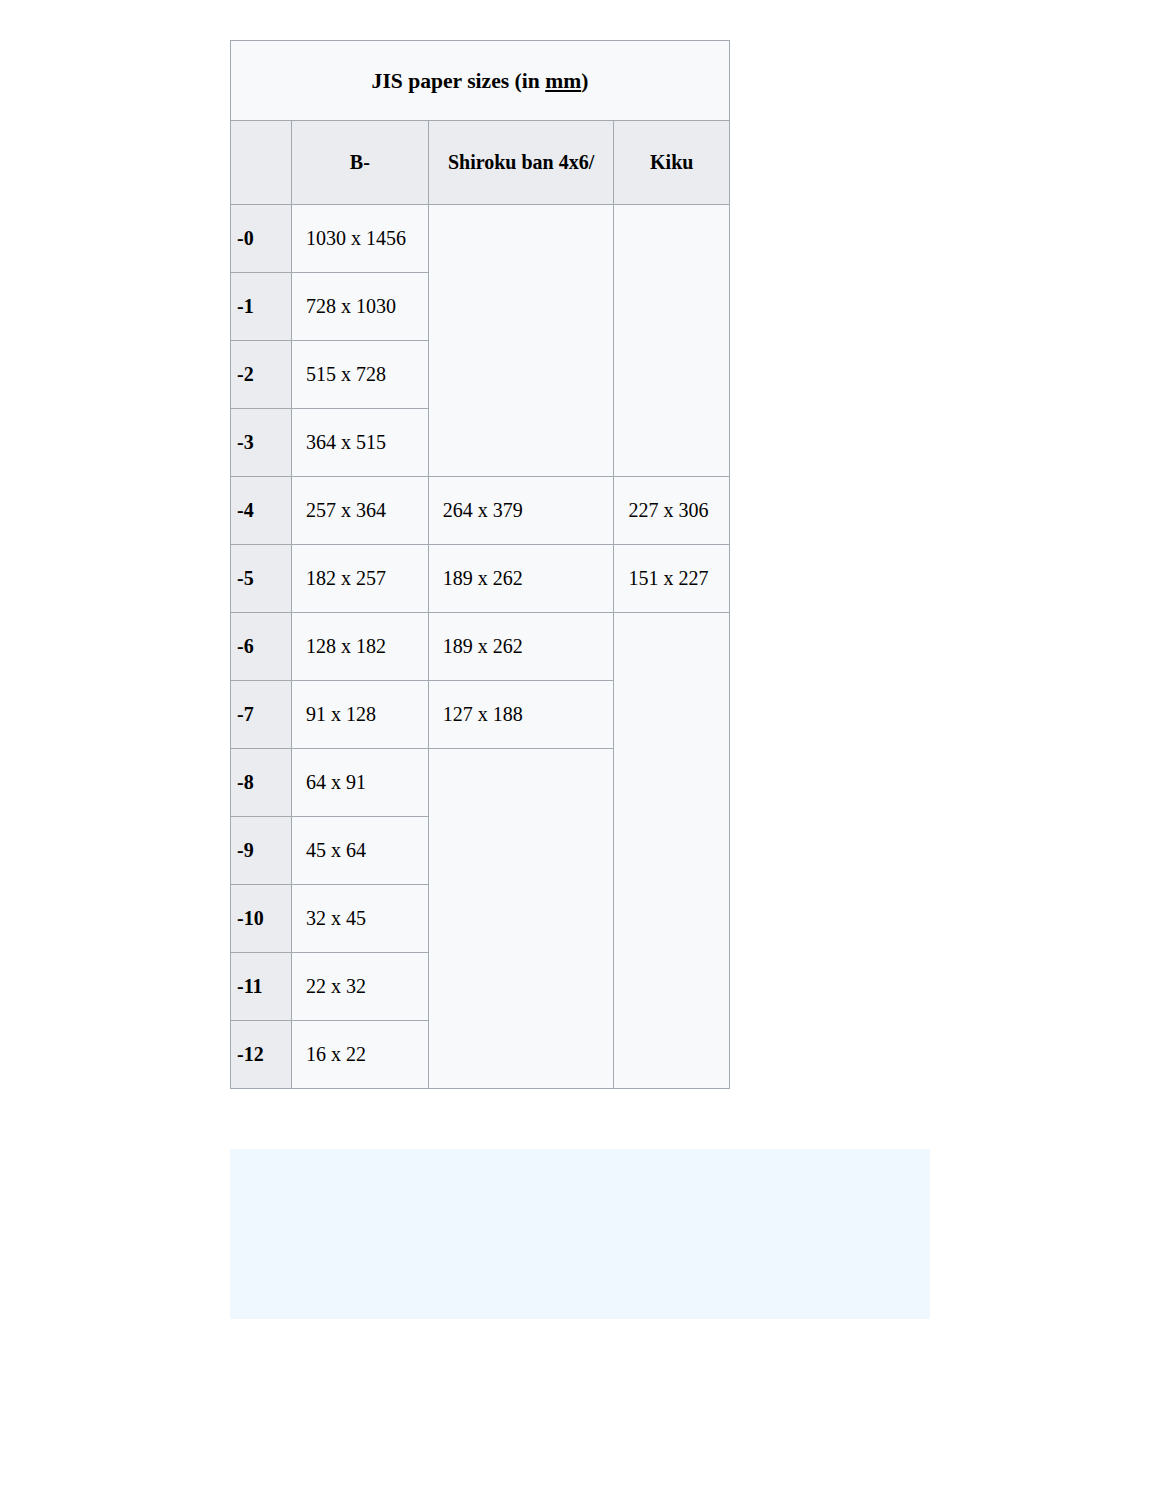JIS paper sizes (in mm )
| | B- | Shiroku ban 4x6/ | Kiku |
| --- | --- | --- | --- |
| -0 | 1030 x 1456 | | |
| -1 | 728 x 1030 |
| -2 | 515 x 728 |
| -3 | 364 x 515 |
| -4 | 257 x 364 | 264 x 379 | 227 x 306 |
| -5 | 182 x 257 | 189 x 262 | 151 x 227 |
| -6 | 128 x 182 | 189 x 262 | |
| -7 | 91 x 128 | 127 x 188 |
| -8 | 64 x 91 | |
| -9 | 45 x 64 |
| -10 | 32 x 45 |
| -11 | 22 x 32 |
| -12 | 16 x 22 |